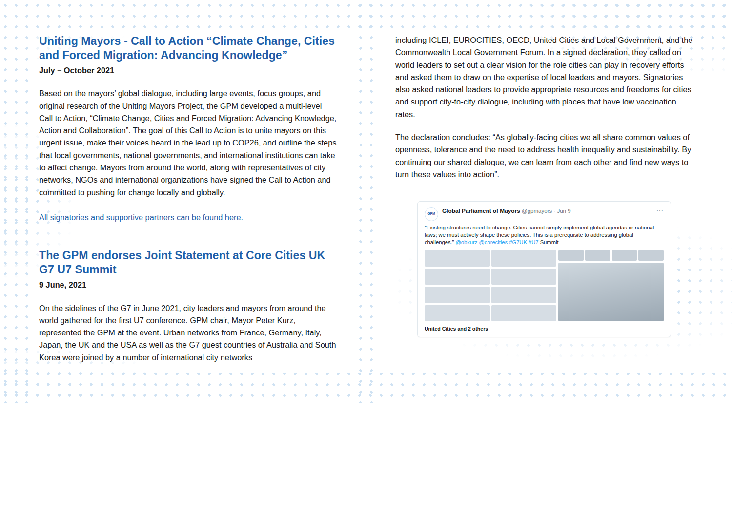Uniting Mayors - Call to Action “Climate Change, Cities and Forced Migration: Advancing Knowledge”
July – October 2021
Based on the mayors’ global dialogue, including large events, focus groups, and original research of the Uniting Mayors Project, the GPM developed a multi-level Call to Action, “Climate Change, Cities and Forced Migration: Advancing Knowledge, Action and Collaboration”. The goal of this Call to Action is to unite mayors on this urgent issue, make their voices heard in the lead up to COP26, and outline the steps that local governments, national governments, and international institutions can take to affect change. Mayors from around the world, along with representatives of city networks, NGOs and international organizations have signed the Call to Action and committed to pushing for change locally and globally.
All signatories and supportive partners can be found here.
The GPM endorses Joint Statement at Core Cities UK G7 U7 Summit
9 June, 2021
On the sidelines of the G7 in June 2021, city leaders and mayors from around the world gathered for the first U7 conference. GPM chair, Mayor Peter Kurz, represented the GPM at the event. Urban networks from France, Germany, Italy, Japan, the UK and the USA as well as the G7 guest countries of Australia and South Korea were joined by a number of international city networks
including ICLEI, EUROCITIES, OECD, United Cities and Local Government, and the Commonwealth Local Government Forum. In a signed declaration, they called on world leaders to set out a clear vision for the role cities can play in recovery efforts and asked them to draw on the expertise of local leaders and mayors. Signatories also asked national leaders to provide appropriate resources and freedoms for cities and support city-to-city dialogue, including with places that have low vaccination rates.
The declaration concludes: “As globally-facing cities we all share common values of openness, tolerance and the need to address health inequality and sustainability. By continuing our shared dialogue, we can learn from each other and find new ways to turn these values into action”.
GPM
Global Parliament of Mayors @gpmayors · Jun 9
···
“Existing structures need to change. Cities cannot simply implement global agendas or national laws; we must actively shape these policies. This is a prerequisite to addressing global challenges.” @obkurz @corecities #G7UK #U7 Summit
United Cities and 2 others